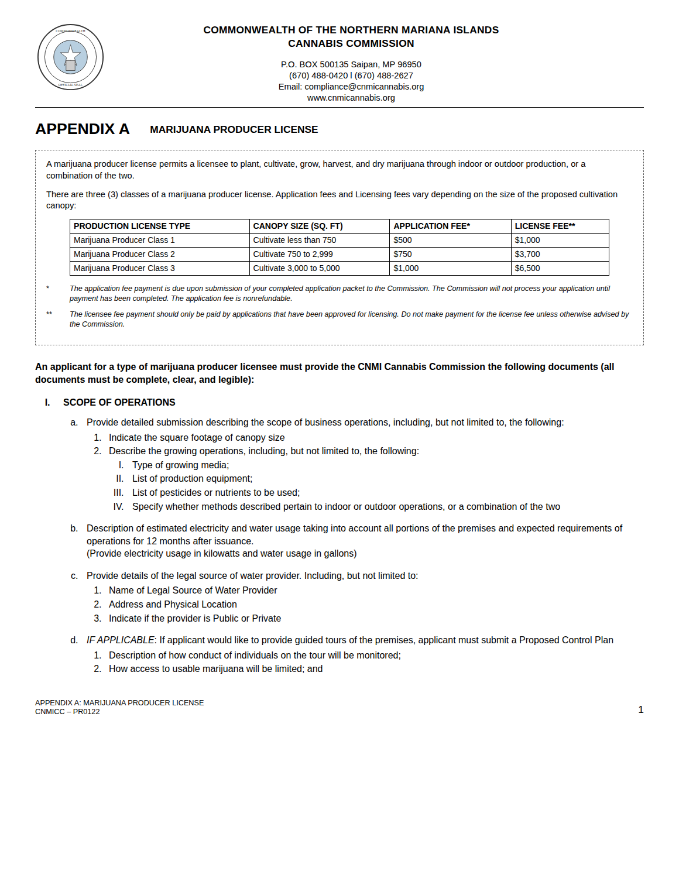COMMONWEALTH OF THE NORTHERN MARIANA ISLANDS
CANNABIS COMMISSION
P.O. BOX 500135 Saipan, MP 96950
(670) 488-0420 l (670) 488-2627
Email: compliance@cnmicannabis.org
www.cnmicannabis.org
APPENDIX A MARIJUANA PRODUCER LICENSE
A marijuana producer license permits a licensee to plant, cultivate, grow, harvest, and dry marijuana through indoor or outdoor production, or a combination of the two.
There are three (3) classes of a marijuana producer license. Application fees and Licensing fees vary depending on the size of the proposed cultivation canopy:
| PRODUCTION LICENSE TYPE | CANOPY SIZE (SQ. FT) | APPLICATION FEE* | LICENSE FEE** |
| --- | --- | --- | --- |
| Marijuana Producer Class 1 | Cultivate less than 750 | $500 | $1,000 |
| Marijuana Producer Class 2 | Cultivate 750 to 2,999 | $750 | $3,700 |
| Marijuana Producer Class 3 | Cultivate 3,000 to 5,000 | $1,000 | $6,500 |
*
The application fee payment is due upon submission of your completed application packet to the Commission. The Commission will not process your application until payment has been completed. The application fee is nonrefundable.
**
The licensee fee payment should only be paid by applications that have been approved for licensing. Do not make payment for the license fee unless otherwise advised by the Commission.
An applicant for a type of marijuana producer licensee must provide the CNMI Cannabis Commission the following documents (all documents must be complete, clear, and legible):
SCOPE OF OPERATIONS
Provide detailed submission describing the scope of business operations, including, but not limited to, the following:
Indicate the square footage of canopy size
Describe the growing operations, including, but not limited to, the following:
Type of growing media;
List of production equipment;
List of pesticides or nutrients to be used;
Specify whether methods described pertain to indoor or outdoor operations, or a combination of the two
Description of estimated electricity and water usage taking into account all portions of the premises and expected requirements of operations for 12 months after issuance. (Provide electricity usage in kilowatts and water usage in gallons)
Provide details of the legal source of water provider. Including, but not limited to:
Name of Legal Source of Water Provider
Address and Physical Location
Indicate if the provider is Public or Private
IF APPLICABLE: If applicant would like to provide guided tours of the premises, applicant must submit a Proposed Control Plan
Description of how conduct of individuals on the tour will be monitored;
How access to usable marijuana will be limited; and
APPENDIX A: MARIJUANA PRODUCER LICENSE
CNMICC – PR0122
1